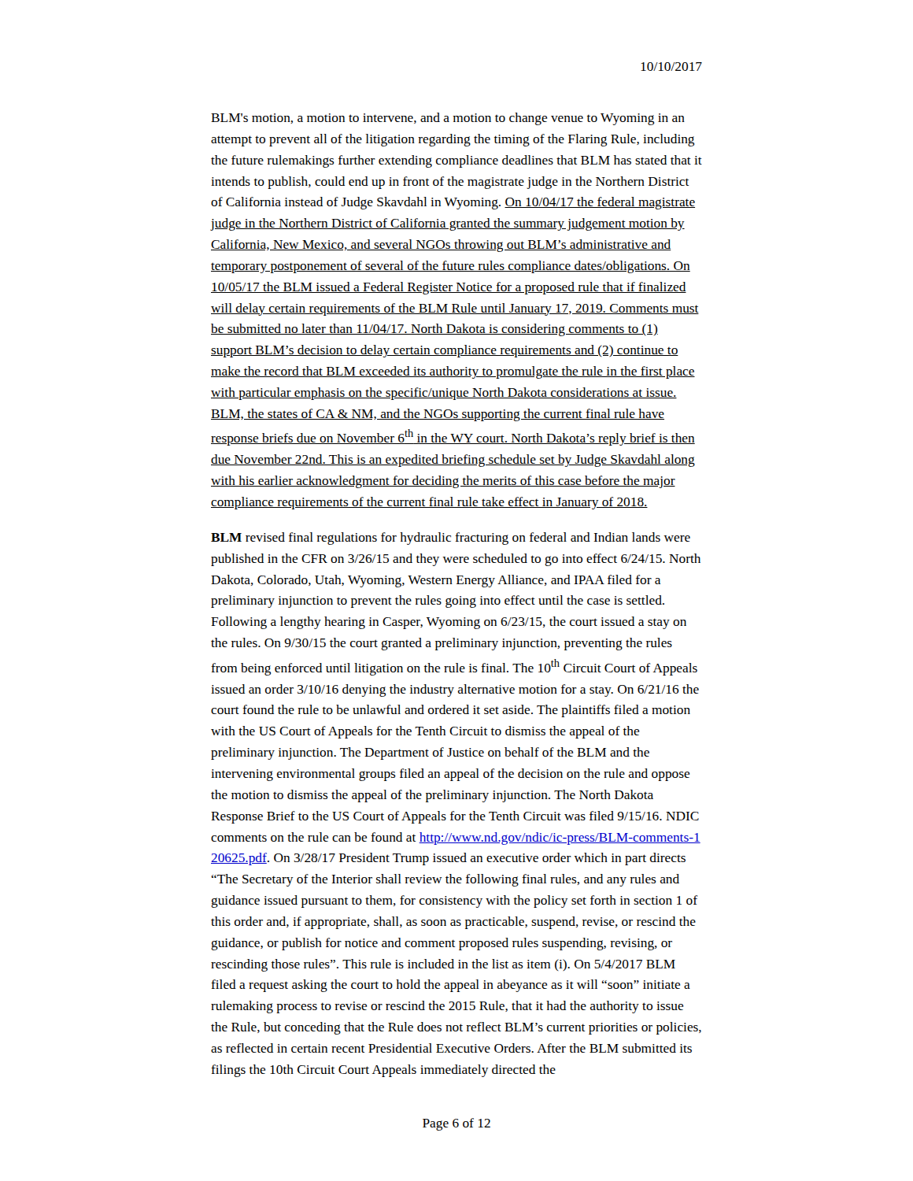10/10/2017
BLM's motion, a motion to intervene, and a motion to change venue to Wyoming in an attempt to prevent all of the litigation regarding the timing of the Flaring Rule, including the future rulemakings further extending compliance deadlines that BLM has stated that it intends to publish, could end up in front of the magistrate judge in the Northern District of California instead of Judge Skavdahl in Wyoming. On 10/04/17 the federal magistrate judge in the Northern District of California granted the summary judgement motion by California, New Mexico, and several NGOs throwing out BLM’s administrative and temporary postponement of several of the future rules compliance dates/obligations. On 10/05/17 the BLM issued a Federal Register Notice for a proposed rule that if finalized will delay certain requirements of the BLM Rule until January 17, 2019. Comments must be submitted no later than 11/04/17. North Dakota is considering comments to (1) support BLM’s decision to delay certain compliance requirements and (2) continue to make the record that BLM exceeded its authority to promulgate the rule in the first place with particular emphasis on the specific/unique North Dakota considerations at issue. BLM, the states of CA & NM, and the NGOs supporting the current final rule have response briefs due on November 6th in the WY court. North Dakota’s reply brief is then due November 22nd. This is an expedited briefing schedule set by Judge Skavdahl along with his earlier acknowledgment for deciding the merits of this case before the major compliance requirements of the current final rule take effect in January of 2018.
BLM revised final regulations for hydraulic fracturing on federal and Indian lands were published in the CFR on 3/26/15 and they were scheduled to go into effect 6/24/15. North Dakota, Colorado, Utah, Wyoming, Western Energy Alliance, and IPAA filed for a preliminary injunction to prevent the rules going into effect until the case is settled. Following a lengthy hearing in Casper, Wyoming on 6/23/15, the court issued a stay on the rules. On 9/30/15 the court granted a preliminary injunction, preventing the rules from being enforced until litigation on the rule is final. The 10th Circuit Court of Appeals issued an order 3/10/16 denying the industry alternative motion for a stay. On 6/21/16 the court found the rule to be unlawful and ordered it set aside. The plaintiffs filed a motion with the US Court of Appeals for the Tenth Circuit to dismiss the appeal of the preliminary injunction. The Department of Justice on behalf of the BLM and the intervening environmental groups filed an appeal of the decision on the rule and oppose the motion to dismiss the appeal of the preliminary injunction. The North Dakota Response Brief to the US Court of Appeals for the Tenth Circuit was filed 9/15/16. NDIC comments on the rule can be found at http://www.nd.gov/ndic/ic-press/BLM-comments-120625.pdf. On 3/28/17 President Trump issued an executive order which in part directs “The Secretary of the Interior shall review the following final rules, and any rules and guidance issued pursuant to them, for consistency with the policy set forth in section 1 of this order and, if appropriate, shall, as soon as practicable, suspend, revise, or rescind the guidance, or publish for notice and comment proposed rules suspending, revising, or rescinding those rules”. This rule is included in the list as item (i). On 5/4/2017 BLM filed a request asking the court to hold the appeal in abeyance as it will “soon” initiate a rulemaking process to revise or rescind the 2015 Rule, that it had the authority to issue the Rule, but conceding that the Rule does not reflect BLM’s current priorities or policies, as reflected in certain recent Presidential Executive Orders. After the BLM submitted its filings the 10th Circuit Court Appeals immediately directed the
Page 6 of 12